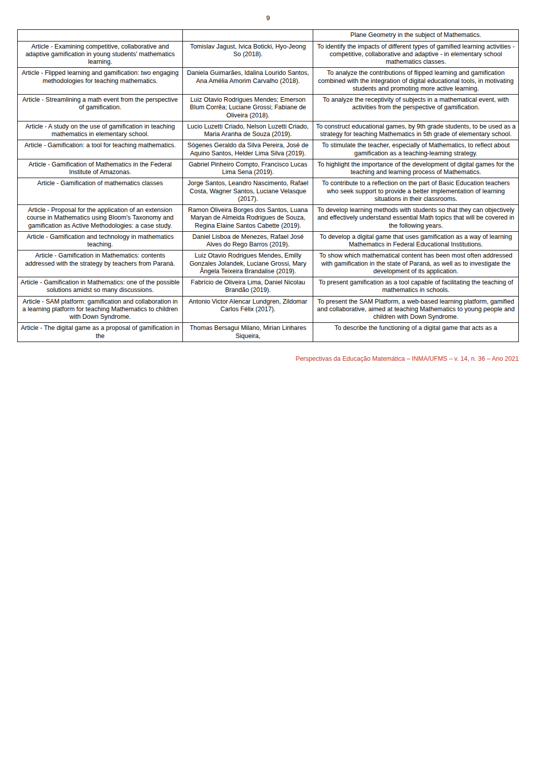9
| | | Plane Geometry in the subject of Mathematics. |
| Article - Examining competitive, collaborative and adaptive gamification in young students' mathematics learning. | Tomislav Jagust, Ivica Boticki, Hyo-Jeong So (2018). | To identify the impacts of different types of gamified learning activities - competitive, collaborative and adaptive - in elementary school mathematics classes. |
| Article - Flipped learning and gamification: two engaging methodologies for teaching mathematics. | Daniela Guimarães, Idalina Lourido Santos, Ana Amélia Amorim Carvalho (2018). | To analyze the contributions of flipped learning and gamification combined with the integration of digital educational tools, in motivating students and promoting more active learning. |
| Article - Streamlining a math event from the perspective of gamification. | Luiz Otavio Rodrigues Mendes; Emerson Blum Corrêa; Luciane Grossi; Fabiane de Oliveira (2018). | To analyze the receptivity of subjects in a mathematical event, with activities from the perspective of gamification. |
| Article - A study on the use of gamification in teaching mathematics in elementary school. | Lucio Luzetti Criado, Nelson Luzetti Criado, Maria Aranha de Souza (2019). | To construct educational games, by 9th grade students, to be used as a strategy for teaching Mathematics in 5th grade of elementary school. |
| Article - Gamification: a tool for teaching mathematics. | Sógenes Geraldo da Silva Pereira, José de Aquino Santos, Helder Lima Silva (2019). | To stimulate the teacher, especially of Mathematics, to reflect about gamification as a teaching-learning strategy. |
| Article - Gamification of Mathematics in the Federal Institute of Amazonas. | Gabriel Pinheiro Compto, Francisco Lucas Lima Sena (2019). | To highlight the importance of the development of digital games for the teaching and learning process of Mathematics. |
| Article - Gamification of mathematics classes | Jorge Santos, Leandro Nascimento, Rafael Costa, Wagner Santos, Luciane Velasque (2017). | To contribute to a reflection on the part of Basic Education teachers who seek support to provide a better implementation of learning situations in their classrooms. |
| Article - Proposal for the application of an extension course in Mathematics using Bloom's Taxonomy and gamification as Active Methodologies: a case study. | Ramon Oliveira Borges dos Santos, Luana Maryan de Almeida Rodrigues de Souza, Regina Elaine Santos Cabette (2019). | To develop learning methods with students so that they can objectively and effectively understand essential Math topics that will be covered in the following years. |
| Article - Gamification and technology in mathematics teaching. | Daniel Lisboa de Menezes, Rafael José Alves do Rego Barros (2019). | To develop a digital game that uses gamification as a way of learning Mathematics in Federal Educational Institutions. |
| Article - Gamification in Mathematics: contents addressed with the strategy by teachers from Paraná. | Luiz Otavio Rodrigues Mendes, Emilly Gonzales Jolandek, Luciane Grossi, Mary Ângela Teixeira Brandalise (2019). | To show which mathematical content has been most often addressed with gamification in the state of Paraná, as well as to investigate the development of its application. |
| Article - Gamification in Mathematics: one of the possible solutions amidst so many discussions. | Fabrício de Oliveira Lima, Daniel Nicolau Brandão (2019). | To present gamification as a tool capable of facilitating the teaching of mathematics in schools. |
| Article - SAM platform: gamification and collaboration in a learning platform for teaching Mathematics to children with Down Syndrome. | Antonio Victor Alencar Lundgren, Zildomar Carlos Félix (2017). | To present the SAM Platform, a web-based learning platform, gamified and collaborative, aimed at teaching Mathematics to young people and children with Down Syndrome. |
| Article - The digital game as a proposal of gamification in the | Thomas Bersagui Milano, Mirian Linhares Siqueira, | To describe the functioning of a digital game that acts as a |
Perspectivas da Educação Matemática – INMA/UFMS – v. 14, n. 36 – Ano 2021